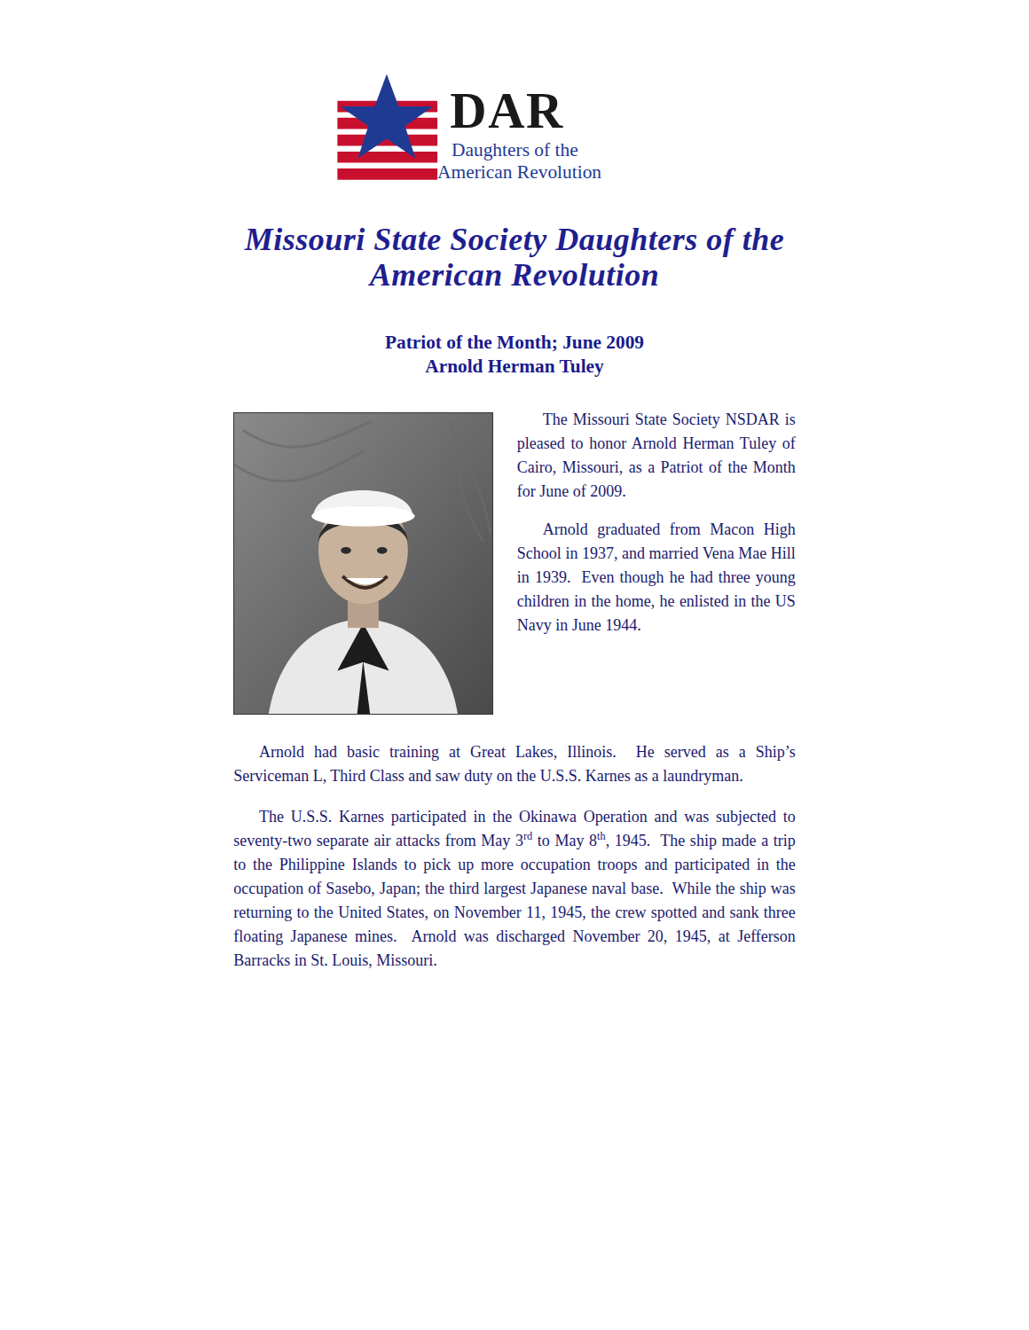DAR Daughters of the American Revolution
Missouri State Society Daughters of the American Revolution
Patriot of the Month; June 2009 Arnold Herman Tuley
The Missouri State Society NSDAR is pleased to honor Arnold Herman Tuley of Cairo, Missouri, as a Patriot of the Month for June of 2009.
Arnold graduated from Macon High School in 1937, and married Vena Mae Hill in 1939. Even though he had three young children in the home, he enlisted in the US Navy in June 1944.
Arnold had basic training at Great Lakes, Illinois. He served as a Ship’s Serviceman L, Third Class and saw duty on the U.S.S. Karnes as a laundryman.
The U.S.S. Karnes participated in the Okinawa Operation and was subjected to seventy-two separate air attacks from May 3rd to May 8th, 1945. The ship made a trip to the Philippine Islands to pick up more occupation troops and participated in the occupation of Sasebo, Japan; the third largest Japanese naval base. While the ship was returning to the United States, on November 11, 1945, the crew spotted and sank three floating Japanese mines. Arnold was discharged November 20, 1945, at Jefferson Barracks in St. Louis, Missouri.